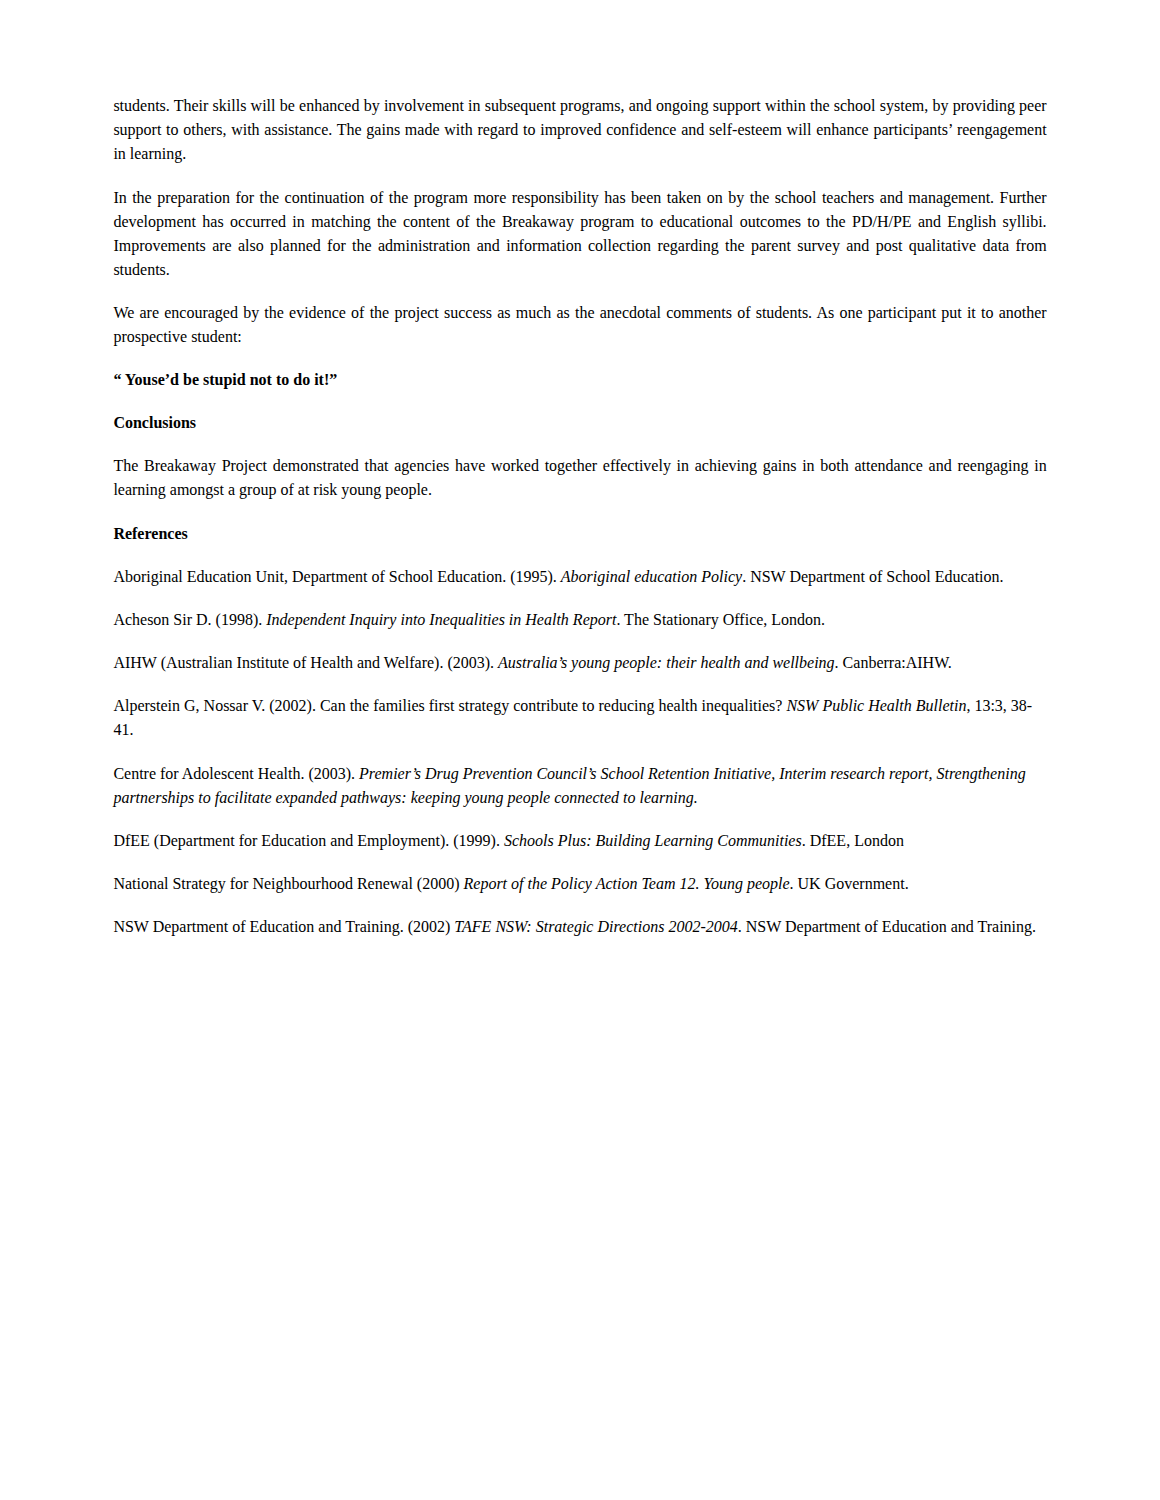students. Their skills will be enhanced by involvement in subsequent programs, and ongoing support within the school system, by providing peer support to others, with assistance. The gains made with regard to improved confidence and self-esteem will enhance participants’ reengagement in learning.
In the preparation for the continuation of the program more responsibility has been taken on by the school teachers and management. Further development has occurred in matching the content of the Breakaway program to educational outcomes to the PD/H/PE and English syllibi. Improvements are also planned for the administration and information collection regarding the parent survey and post qualitative data from students.
We are encouraged by the evidence of the project success as much as the anecdotal comments of students. As one participant put it to another prospective student:
“ Youse’d be stupid not to do it!”
Conclusions
The Breakaway Project demonstrated that agencies have worked together effectively in achieving gains in both attendance and reengaging in learning amongst a group of at risk young people.
References
Aboriginal Education Unit, Department of School Education. (1995). Aboriginal education Policy. NSW Department of School Education.
Acheson Sir D. (1998). Independent Inquiry into Inequalities in Health Report. The Stationary Office, London.
AIHW (Australian Institute of Health and Welfare). (2003). Australia’s young people: their health and wellbeing. Canberra:AIHW.
Alperstein G, Nossar V. (2002). Can the families first strategy contribute to reducing health inequalities? NSW Public Health Bulletin, 13:3, 38-41.
Centre for Adolescent Health. (2003). Premier’s Drug Prevention Council’s School Retention Initiative, Interim research report, Strengthening partnerships to facilitate expanded pathways: keeping young people connected to learning.
DfEE (Department for Education and Employment). (1999). Schools Plus: Building Learning Communities. DfEE, London
National Strategy for Neighbourhood Renewal (2000) Report of the Policy Action Team 12. Young people. UK Government.
NSW Department of Education and Training. (2002) TAFE NSW: Strategic Directions 2002-2004. NSW Department of Education and Training.